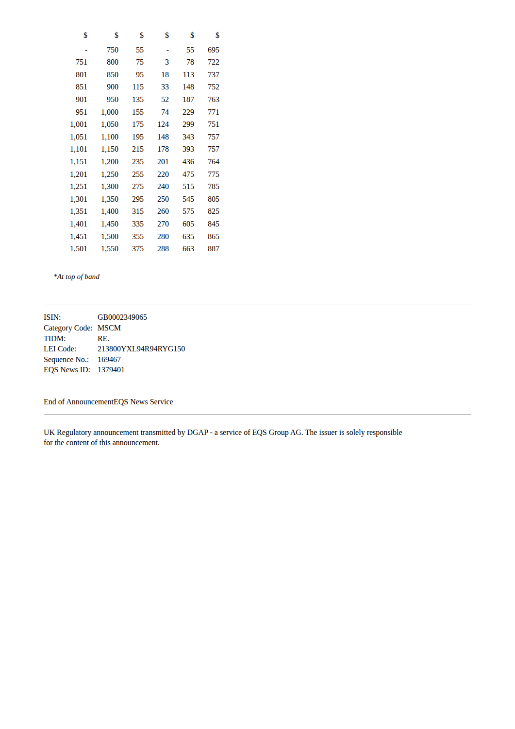| $ | $ | $ | $ | $ | $ |
| - | 750 | 55 | - | 55 | 695 |
| 751 | 800 | 75 | 3 | 78 | 722 |
| 801 | 850 | 95 | 18 | 113 | 737 |
| 851 | 900 | 115 | 33 | 148 | 752 |
| 901 | 950 | 135 | 52 | 187 | 763 |
| 951 | 1,000 | 155 | 74 | 229 | 771 |
| 1,001 | 1,050 | 175 | 124 | 299 | 751 |
| 1,051 | 1,100 | 195 | 148 | 343 | 757 |
| 1,101 | 1,150 | 215 | 178 | 393 | 757 |
| 1,151 | 1,200 | 235 | 201 | 436 | 764 |
| 1,201 | 1,250 | 255 | 220 | 475 | 775 |
| 1,251 | 1,300 | 275 | 240 | 515 | 785 |
| 1,301 | 1,350 | 295 | 250 | 545 | 805 |
| 1,351 | 1,400 | 315 | 260 | 575 | 825 |
| 1,401 | 1,450 | 335 | 270 | 605 | 845 |
| 1,451 | 1,500 | 355 | 280 | 635 | 865 |
| 1,501 | 1,550 | 375 | 288 | 663 | 887 |
*At top of band
| ISIN: | GB0002349065 |
| Category Code: | MSCM |
| TIDM: | RE. |
| LEI Code: | 213800YXL94R94RYG150 |
| Sequence No.: | 169467 |
| EQS News ID: | 1379401 |
End of AnnouncementEQS News Service
UK Regulatory announcement transmitted by DGAP - a service of EQS Group AG. The issuer is solely responsible for the content of this announcement.